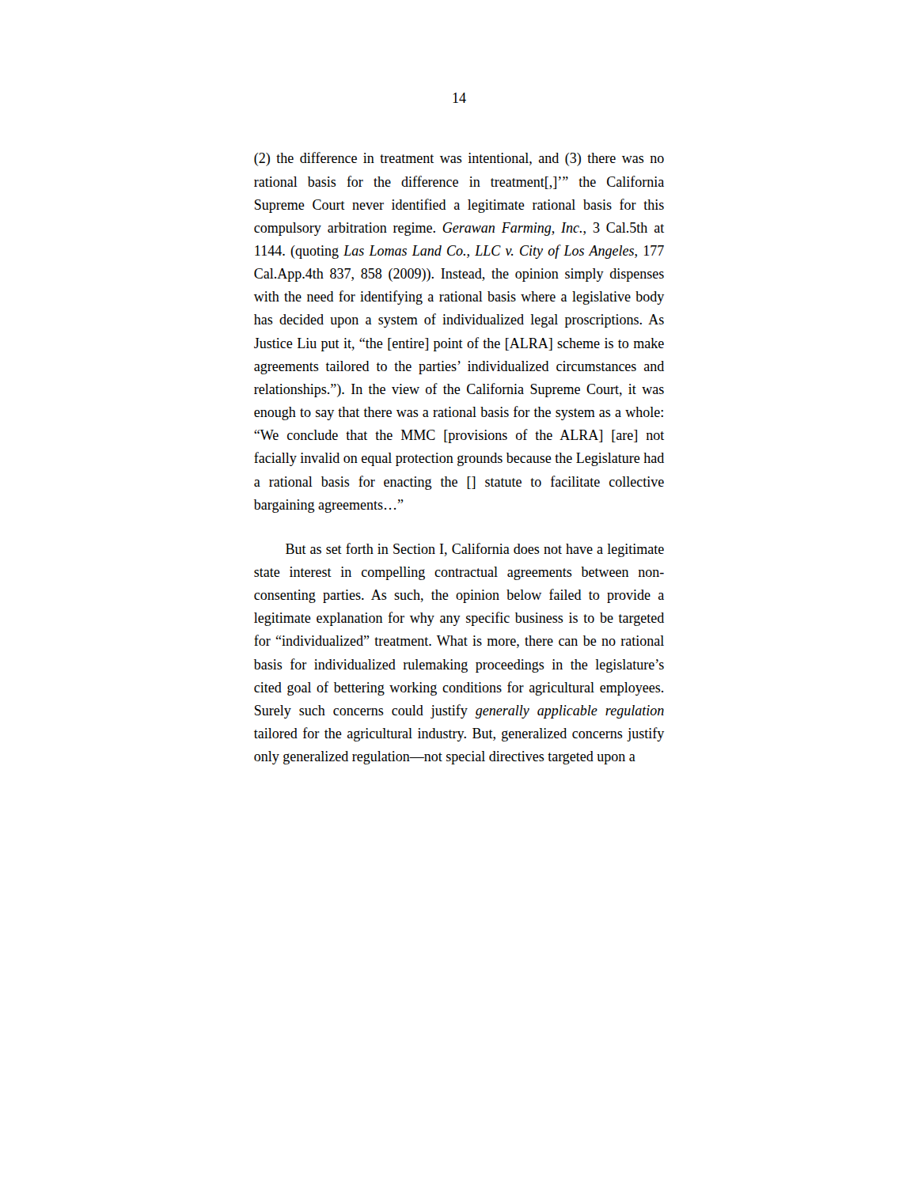14
(2) the difference in treatment was intentional, and (3) there was no rational basis for the difference in treatment[,]’” the California Supreme Court never identified a legitimate rational basis for this compulsory arbitration regime. Gerawan Farming, Inc., 3 Cal.5th at 1144. (quoting Las Lomas Land Co., LLC v. City of Los Angeles, 177 Cal.App.4th 837, 858 (2009)). Instead, the opinion simply dispenses with the need for identifying a rational basis where a legislative body has decided upon a system of individualized legal proscriptions. As Justice Liu put it, “the [entire] point of the [ALRA] scheme is to make agreements tailored to the parties’ individualized circumstances and relationships.”). In the view of the California Supreme Court, it was enough to say that there was a rational basis for the system as a whole: “We conclude that the MMC [provisions of the ALRA] [are] not facially invalid on equal protection grounds because the Legislature had a rational basis for enacting the [] statute to facilitate collective bargaining agreements…”
But as set forth in Section I, California does not have a legitimate state interest in compelling contractual agreements between non-consenting parties. As such, the opinion below failed to provide a legitimate explanation for why any specific business is to be targeted for “individualized” treatment. What is more, there can be no rational basis for individualized rulemaking proceedings in the legislature’s cited goal of bettering working conditions for agricultural employees. Surely such concerns could justify generally applicable regulation tailored for the agricultural industry. But, generalized concerns justify only generalized regulation—not special directives targeted upon a